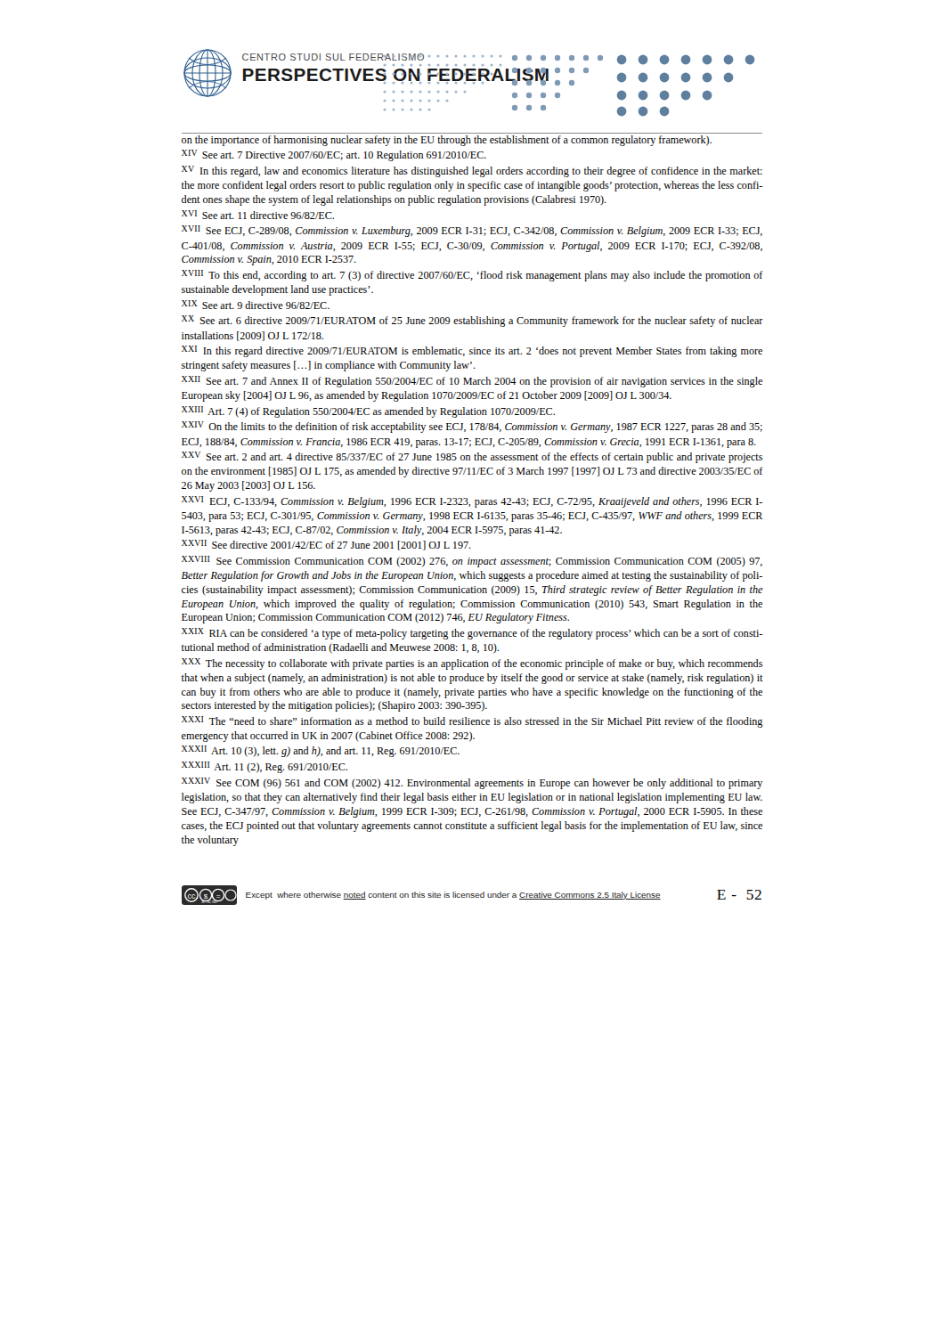Centro Studi sul Federalismo
PERSPECTIVES ON FEDERALISM
on the importance of harmonising nuclear safety in the EU through the establishment of a common regulatory framework).
XIV See art. 7 Directive 2007/60/EC; art. 10 Regulation 691/2010/EC.
XV In this regard, law and economics literature has distinguished legal orders according to their degree of confidence in the market: the more confident legal orders resort to public regulation only in specific case of intangible goods’ protection, whereas the less confident ones shape the system of legal relationships on public regulation provisions (Calabresi 1970).
XVI See art. 11 directive 96/82/EC.
XVII See ECJ, C-289/08, Commission v. Luxemburg, 2009 ECR I-31; ECJ, C-342/08, Commission v. Belgium, 2009 ECR I-33; ECJ, C-401/08, Commission v. Austria, 2009 ECR I-55; ECJ, C-30/09, Commission v. Portugal, 2009 ECR I-170; ECJ, C-392/08, Commission v. Spain, 2010 ECR I-2537.
XVIII To this end, according to art. 7 (3) of directive 2007/60/EC, ‘flood risk management plans may also include the promotion of sustainable development land use practices’.
XIX See art. 9 directive 96/82/EC.
XX See art. 6 directive 2009/71/EURATOM of 25 June 2009 establishing a Community framework for the nuclear safety of nuclear installations [2009] OJ L 172/18.
XXI In this regard directive 2009/71/EURATOM is emblematic, since its art. 2 ‘does not prevent Member States from taking more stringent safety measures […] in compliance with Community law’.
XXII See art. 7 and Annex II of Regulation 550/2004/EC of 10 March 2004 on the provision of air navigation services in the single European sky [2004] OJ L 96, as amended by Regulation 1070/2009/EC of 21 October 2009 [2009] OJ L 300/34.
XXIII Art. 7 (4) of Regulation 550/2004/EC as amended by Regulation 1070/2009/EC.
XXIV On the limits to the definition of risk acceptability see ECJ, 178/84, Commission v. Germany, 1987 ECR 1227, paras 28 and 35; ECJ, 188/84, Commission v. Francia, 1986 ECR 419, paras. 13-17; ECJ, C-205/89, Commission v. Grecia, 1991 ECR I-1361, para 8.
XXV See art. 2 and art. 4 directive 85/337/EC of 27 June 1985 on the assessment of the effects of certain public and private projects on the environment [1985] OJ L 175, as amended by directive 97/11/EC of 3 March 1997 [1997] OJ L 73 and directive 2003/35/EC of 26 May 2003 [2003] OJ L 156.
XXVI ECJ, C-133/94, Commission v. Belgium, 1996 ECR I-2323, paras 42-43; ECJ, C-72/95, Kraaijeveld and others, 1996 ECR I-5403, para 53; ECJ, C-301/95, Commission v. Germany, 1998 ECR I-6135, paras 35-46; ECJ, C-435/97, WWF and others, 1999 ECR I-5613, paras 42-43; ECJ, C-87/02, Commission v. Italy, 2004 ECR I-5975, paras 41-42.
XXVII See directive 2001/42/EC of 27 June 2001 [2001] OJ L 197.
XXVIII See Commission Communication COM (2002) 276, on impact assessment; Commission Communication COM (2005) 97, Better Regulation for Growth and Jobs in the European Union, which suggests a procedure aimed at testing the sustainability of policies (sustainability impact assessment); Commission Communication (2009) 15, Third strategic review of Better Regulation in the European Union, which improved the quality of regulation; Commission Communication (2010) 543, Smart Regulation in the European Union; Commission Communication COM (2012) 746, EU Regulatory Fitness.
XXIX RIA can be considered ‘a type of meta-policy targeting the governance of the regulatory process’ which can be a sort of constitutional method of administration (Radaelli and Meuwese 2008: 1, 8, 10).
XXX The necessity to collaborate with private parties is an application of the economic principle of make or buy, which recommends that when a subject (namely, an administration) is not able to produce by itself the good or service at stake (namely, risk regulation) it can buy it from others who are able to produce it (namely, private parties who have a specific knowledge on the functioning of the sectors interested by the mitigation policies); (Shapiro 2003: 390-395).
XXXI The “need to share” information as a method to build resilience is also stressed in the Sir Michael Pitt review of the flooding emergency that occurred in UK in 2007 (Cabinet Office 2008: 292).
XXXII Art. 10 (3), lett. g) and h), and art. 11, Reg. 691/2010/EC.
XXXIII Art. 11 (2), Reg. 691/2010/EC.
XXXIV See COM (96) 561 and COM (2002) 412. Environmental agreements in Europe can however be only additional to primary legislation, so that they can alternatively find their legal basis either in EU legislation or in national legislation implementing EU law. See ECJ, C-347/97, Commission v. Belgium, 1999 ECR I-309; ECJ, C-261/98, Commission v. Portugal, 2000 ECR I-5905. In these cases, the ECJ pointed out that voluntary agreements cannot constitute a sufficient legal basis for the implementation of EU law, since the voluntary
cc $ = BY NC ND
Except where otherwise noted content on this site is licensed under a Creative Commons 2.5 Italy License
E - 52